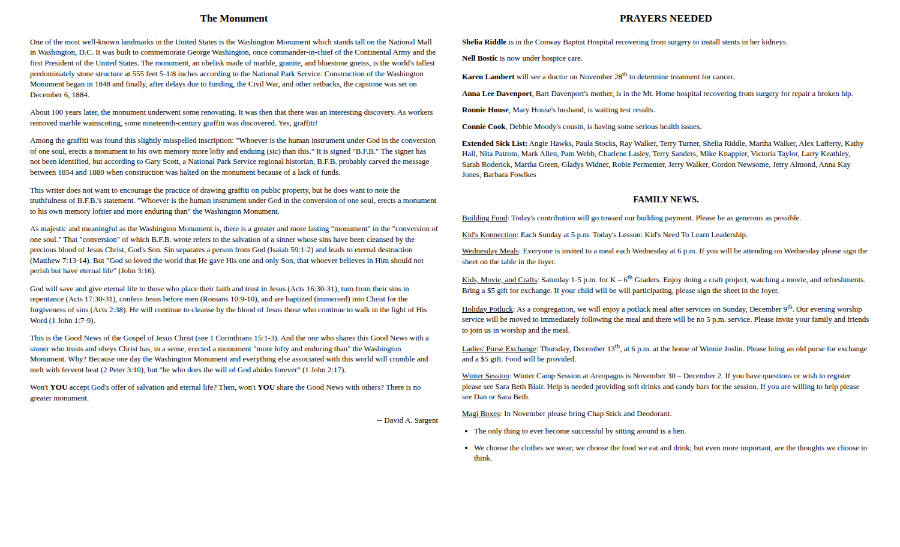The Monument
One of the most well-known landmarks in the United States is the Washington Monument which stands tall on the National Mall in Washington, D.C. It was built to commemorate George Washington, once commander-in-chief of the Continental Army and the first President of the United States. The monument, an obelisk made of marble, granite, and bluestone gneiss, is the world's tallest predominately stone structure at 555 feet 5-1/8 inches according to the National Park Service. Construction of the Washington Monument began in 1848 and finally, after delays due to funding, the Civil War, and other setbacks, the capstone was set on December 6, 1884.
About 100 years later, the monument underwent some renovating. It was then that there was an interesting discovery. As workers removed marble wainscoting, some nineteenth-century graffiti was discovered. Yes, graffiti!
Among the graffiti was found this slightly misspelled inscription: "Whoever is the human instrument under God in the conversion of one soul, erects a monument to his own memory more lofty and enduing (sic) than this." It is signed "B.F.B." The signer has not been identified, but according to Gary Scott, a National Park Service regional historian, B.F.B. probably carved the message between 1854 and 1880 when construction was halted on the monument because of a lack of funds.
This writer does not want to encourage the practice of drawing graffiti on public property, but he does want to note the truthfulness of B.F.B.'s statement. "Whoever is the human instrument under God in the conversion of one soul, erects a monument to his own memory loftier and more enduring than" the Washington Monument.
As majestic and meaningful as the Washington Monument is, there is a greater and more lasting "monument" in the "conversion of one soul." That "conversion" of which B.F.B. wrote refers to the salvation of a sinner whose sins have been cleansed by the precious blood of Jesus Christ, God's Son. Sin separates a person from God (Isaiah 59:1-2) and leads to eternal destruction (Matthew 7:13-14). But "God so loved the world that He gave His one and only Son, that whoever believes in Him should not perish but have eternal life" (John 3:16).
God will save and give eternal life to those who place their faith and trust in Jesus (Acts 16:30-31), turn from their sins in repentance (Acts 17:30-31), confess Jesus before men (Romans 10:9-10), and are baptized (immersed) into Christ for the forgiveness of sins (Acts 2:38). He will continue to cleanse by the blood of Jesus those who continue to walk in the light of His Word (1 John 1:7-9).
This is the Good News of the Gospel of Jesus Christ (see 1 Corinthians 15:1-3). And the one who shares this Good News with a sinner who trusts and obeys Christ has, in a sense, erected a monument "more lofty and enduring than" the Washington Monument. Why? Because one day the Washington Monument and everything else associated with this world will crumble and melt with fervent heat (2 Peter 3:10), but "he who does the will of God abides forever" (1 John 2:17).
Won't YOU accept God's offer of salvation and eternal life? Then, won't YOU share the Good News with others? There is no greater monument.
-- David A. Sargent
PRAYERS NEEDED
Shelia Riddle is in the Conway Baptist Hospital recovering from surgery to install stents in her kidneys.
Nell Bostic is now under hospice care.
Karen Lambert will see a doctor on November 28th to determine treatment for cancer.
Anna Lee Davenport, Bart Davenport's mother, is in the Mt. Home hospital recovering from surgery for repair a broken hip.
Ronnie House, Mary House's husband, is waiting test results.
Connie Cook, Debbie Moody's cousin, is having some serious health issues.
Extended Sick List: Angie Hawks, Paula Stocks, Ray Walker, Terry Turner, Shelia Riddle, Martha Walker, Alex Lafferty, Kathy Hall, Nita Patrom, Mark Allen, Pam Webb, Charlene Lasley, Terry Sanders, Mike Knappier, Victoria Taylor, Larry Keathley, Sarah Roderick, Martha Green, Gladys Widner, Robie Permenter, Jerry Walker, Gordon Newsome, Jerry Almond, Anna Kay Jones, Barbara Fowlkes
FAMILY NEWS.
Building Fund: Today's contribution will go toward our building payment. Please be as generous as possible.
Kid's Konnection: Each Sunday at 5 p.m. Today's Lesson: Kid's Need To Learn Leadership.
Wednesday Meals: Everyone is invited to a meal each Wednesday at 6 p.m. If you will be attending on Wednesday please sign the sheet on the table in the foyer.
Kids, Movie, and Crafts: Saturday 1-5 p.m. for K – 6th Graders. Enjoy doing a craft project, watching a movie, and refreshments. Bring a $5 gift for exchange. If your child will be will participating, please sign the sheet in the foyer.
Holiday Potluck: As a congregation, we will enjoy a potluck meal after services on Sunday, December 9th. Our evening worship service will be moved to immediately following the meal and there will be no 5 p.m. service. Please invite your family and friends to join us in worship and the meal.
Ladies' Purse Exchange: Thursday, December 13th, at 6 p.m. at the home of Winnie Joslin. Please bring an old purse for exchange and a $5 gift. Food will be provided.
Winter Session: Winter Camp Session at Areopagus is November 30 – December 2. If you have questions or wish to register please see Sara Beth Blair. Help is needed providing soft drinks and candy bars for the session. If you are willing to help please see Dan or Sara Beth.
Magi Boxes: In November please bring Chap Stick and Deodorant.
The only thing to ever become successful by sitting around is a hen.
We choose the clothes we wear; we choose the food we eat and drink; but even more important, are the thoughts we choose to think.